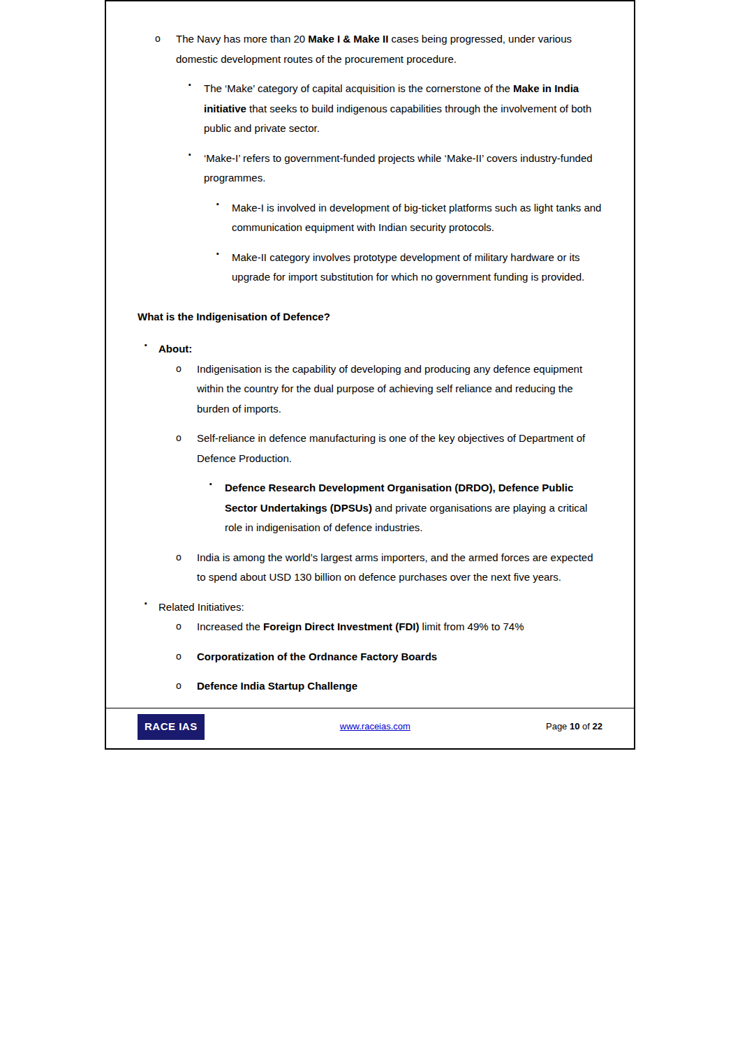The Navy has more than 20 Make I & Make II cases being progressed, under various domestic development routes of the procurement procedure.
The ‘Make’ category of capital acquisition is the cornerstone of the Make in India initiative that seeks to build indigenous capabilities through the involvement of both public and private sector.
‘Make-I’ refers to government-funded projects while ‘Make-II’ covers industry-funded programmes.
Make-I is involved in development of big-ticket platforms such as light tanks and communication equipment with Indian security protocols.
Make-II category involves prototype development of military hardware or its upgrade for import substitution for which no government funding is provided.
What is the Indigenisation of Defence?
About:
Indigenisation is the capability of developing and producing any defence equipment within the country for the dual purpose of achieving self reliance and reducing the burden of imports.
Self-reliance in defence manufacturing is one of the key objectives of Department of Defence Production.
Defence Research Development Organisation (DRDO), Defence Public Sector Undertakings (DPSUs) and private organisations are playing a critical role in indigenisation of defence industries.
India is among the world’s largest arms importers, and the armed forces are expected to spend about USD 130 billion on defence purchases over the next five years.
Related Initiatives:
Increased the Foreign Direct Investment (FDI) limit from 49% to 74%
Corporatization of the Ordnance Factory Boards
Defence India Startup Challenge
RACE IAS www.raceias.com Page 10 of 22